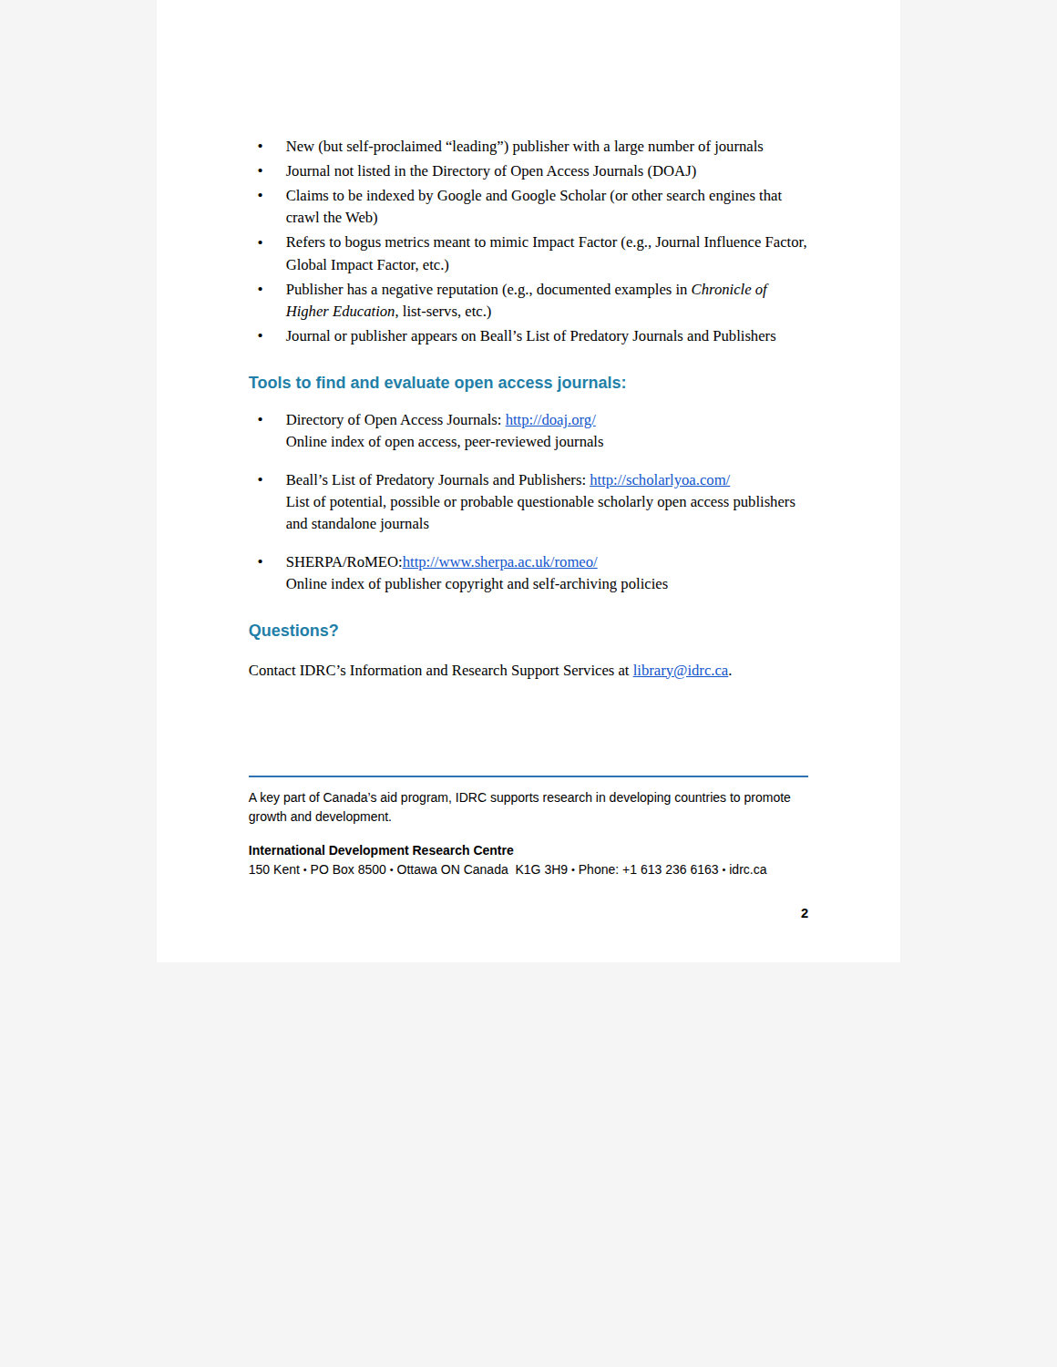New (but self-proclaimed “leading”) publisher with a large number of journals
Journal not listed in the Directory of Open Access Journals (DOAJ)
Claims to be indexed by Google and Google Scholar (or other search engines that crawl the Web)
Refers to bogus metrics meant to mimic Impact Factor (e.g., Journal Influence Factor, Global Impact Factor, etc.)
Publisher has a negative reputation (e.g., documented examples in Chronicle of Higher Education, list-servs, etc.)
Journal or publisher appears on Beall’s List of Predatory Journals and Publishers
Tools to find and evaluate open access journals:
Directory of Open Access Journals: http://doaj.org/
Online index of open access, peer-reviewed journals
Beall’s List of Predatory Journals and Publishers: http://scholarlyoa.com/
List of potential, possible or probable questionable scholarly open access publishers and standalone journals
SHERPA/RoMEO:http://www.sherpa.ac.uk/romeo/
Online index of publisher copyright and self-archiving policies
Questions?
Contact IDRC’s Information and Research Support Services at library@idrc.ca.
A key part of Canada’s aid program, IDRC supports research in developing countries to promote growth and development. International Development Research Centre 150 Kent • PO Box 8500 • Ottawa ON Canada K1G 3H9 • Phone: +1 613 236 6163 • idrc.ca
2